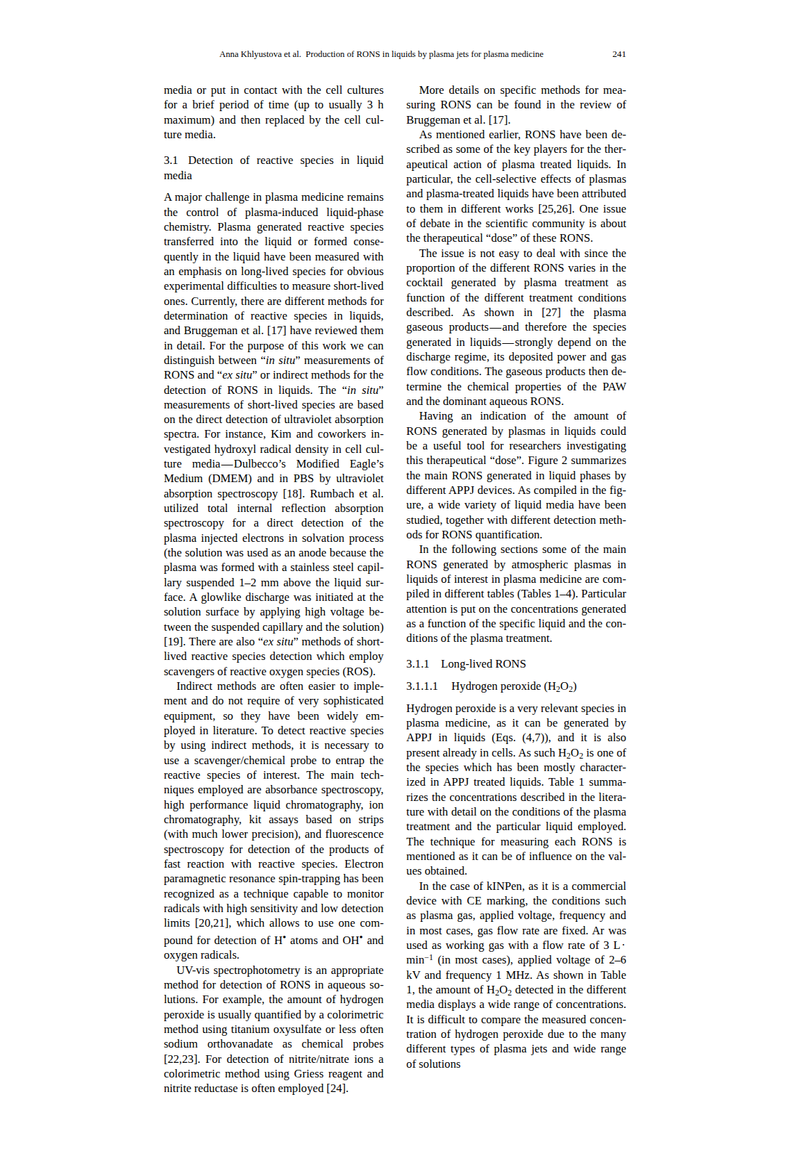Anna Khlyustova et al. Production of RONS in liquids by plasma jets for plasma medicine 241
media or put in contact with the cell cultures for a brief period of time (up to usually 3 h maximum) and then replaced by the cell culture media.
3.1 Detection of reactive species in liquid media
A major challenge in plasma medicine remains the control of plasma-induced liquid-phase chemistry. Plasma generated reactive species transferred into the liquid or formed consequently in the liquid have been measured with an emphasis on long-lived species for obvious experimental difficulties to measure short-lived ones. Currently, there are different methods for determination of reactive species in liquids, and Bruggeman et al. [17] have reviewed them in detail. For the purpose of this work we can distinguish between “in situ” measurements of RONS and “ex situ” or indirect methods for the detection of RONS in liquids. The “in situ” measurements of short-lived species are based on the direct detection of ultraviolet absorption spectra. For instance, Kim and coworkers investigated hydroxyl radical density in cell culture media — Dulbecco’s Modified Eagle’s Medium (DMEM) and in PBS by ultraviolet absorption spectroscopy [18]. Rumbach et al. utilized total internal reflection absorption spectroscopy for a direct detection of the plasma injected electrons in solvation process (the solution was used as an anode because the plasma was formed with a stainless steel capillary suspended 1–2 mm above the liquid surface. A glowlike discharge was initiated at the solution surface by applying high voltage between the suspended capillary and the solution) [19]. There are also “ex situ” methods of short-lived reactive species detection which employ scavengers of reactive oxygen species (ROS).
Indirect methods are often easier to implement and do not require of very sophisticated equipment, so they have been widely employed in literature. To detect reactive species by using indirect methods, it is necessary to use a scavenger/chemical probe to entrap the reactive species of interest. The main techniques employed are absorbance spectroscopy, high performance liquid chromatography, ion chromatography, kit assays based on strips (with much lower precision), and fluorescence spectroscopy for detection of the products of fast reaction with reactive species. Electron paramagnetic resonance spin-trapping has been recognized as a technique capable to monitor radicals with high sensitivity and low detection limits [20,21], which allows to use one compound for detection of H• atoms and OH• and oxygen radicals.
UV-vis spectrophotometry is an appropriate method for detection of RONS in aqueous solutions. For example, the amount of hydrogen peroxide is usually quantified by a colorimetric method using titanium oxysulfate or less often sodium orthovanadate as chemical probes [22,23]. For detection of nitrite/nitrate ions a colorimetric method using Griess reagent and nitrite reductase is often employed [24].
More details on specific methods for measuring RONS can be found in the review of Bruggeman et al. [17].
As mentioned earlier, RONS have been described as some of the key players for the therapeutical action of plasma treated liquids. In particular, the cell-selective effects of plasmas and plasma-treated liquids have been attributed to them in different works [25,26]. One issue of debate in the scientific community is about the therapeutical “dose” of these RONS.
The issue is not easy to deal with since the proportion of the different RONS varies in the cocktail generated by plasma treatment as function of the different treatment conditions described. As shown in [27] the plasma gaseous products — and therefore the species generated in liquids — strongly depend on the discharge regime, its deposited power and gas flow conditions. The gaseous products then determine the chemical properties of the PAW and the dominant aqueous RONS.
Having an indication of the amount of RONS generated by plasmas in liquids could be a useful tool for researchers investigating this therapeutical “dose”. Figure 2 summarizes the main RONS generated in liquid phases by different APPJ devices. As compiled in the figure, a wide variety of liquid media have been studied, together with different detection methods for RONS quantification.
In the following sections some of the main RONS generated by atmospheric plasmas in liquids of interest in plasma medicine are compiled in different tables (Tables 1–4). Particular attention is put on the concentrations generated as a function of the specific liquid and the conditions of the plasma treatment.
3.1.1 Long-lived RONS
3.1.1.1 Hydrogen peroxide (H2O2)
Hydrogen peroxide is a very relevant species in plasma medicine, as it can be generated by APPJ in liquids (Eqs. (4,7)), and it is also present already in cells. As such H2O2 is one of the species which has been mostly characterized in APPJ treated liquids. Table 1 summarizes the concentrations described in the literature with detail on the conditions of the plasma treatment and the particular liquid employed. The technique for measuring each RONS is mentioned as it can be of influence on the values obtained.
In the case of kINPen, as it is a commercial device with CE marking, the conditions such as plasma gas, applied voltage, frequency and in most cases, gas flow rate are fixed. Ar was used as working gas with a flow rate of 3 L · min−1 (in most cases), applied voltage of 2–6 kV and frequency 1 MHz. As shown in Table 1, the amount of H2O2 detected in the different media displays a wide range of concentrations. It is difficult to compare the measured concentration of hydrogen peroxide due to the many different types of plasma jets and wide range of solutions